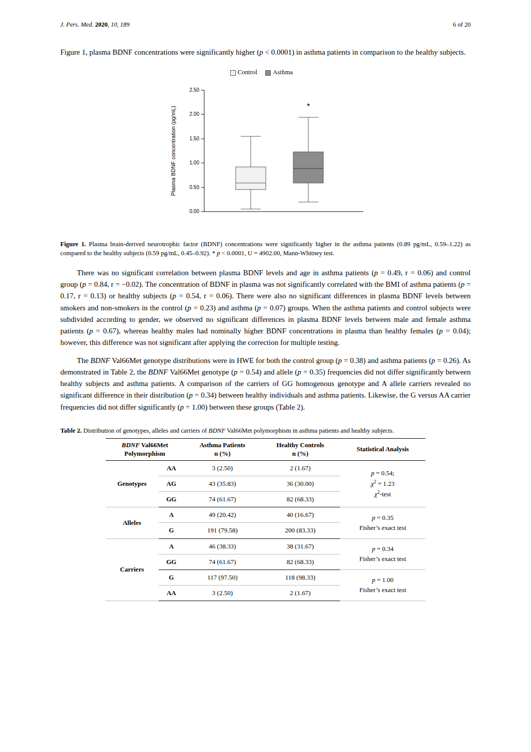J. Pers. Med. 2020, 10, 189
6 of 20
Figure 1, plasma BDNF concentrations were significantly higher (p < 0.0001) in asthma patients in comparison to the healthy subjects.
Control Asthma
2.50 2.00 1.50 1.00 0.50 0.00 Plasma BDNF concentration (pg/mL) *
Figure 1. Plasma brain-derived neurotrophic factor (BDNF) concentrations were significantly higher in the asthma patients (0.89 pg/mL, 0.59–1.22) as compared to the healthy subjects (0.59 pg/mL, 0.45–0.92). * p < 0.0001, U = 4902.00, Mann-Whitney test.
There was no significant correlation between plasma BDNF levels and age in asthma patients (p = 0.49, r = 0.06) and control group (p = 0.84, r = −0.02). The concentration of BDNF in plasma was not significantly correlated with the BMI of asthma patients (p = 0.17, r = 0.13) or healthy subjects (p = 0.54, r = 0.06). There were also no significant differences in plasma BDNF levels between smokers and non-smokers in the control (p = 0.23) and asthma (p = 0.07) groups. When the asthma patients and control subjects were subdivided according to gender, we observed no significant differences in plasma BDNF levels between male and female asthma patients (p = 0.67), whereas healthy males had nominally higher BDNF concentrations in plasma than healthy females (p = 0.04); however, this difference was not significant after applying the correction for multiple testing.
The BDNF Val66Met genotype distributions were in HWE for both the control group (p = 0.38) and asthma patients (p = 0.26). As demonstrated in Table 2, the BDNF Val66Met genotype (p = 0.54) and allele (p = 0.35) frequencies did not differ significantly between healthy subjects and asthma patients. A comparison of the carriers of GG homogenous genotype and A allele carriers revealed no significant difference in their distribution (p = 0.34) between healthy individuals and asthma patients. Likewise, the G versus AA carrier frequencies did not differ significantly (p = 1.00) between these groups (Table 2).
Table 2. Distribution of genotypes, alleles and carriers of BDNF Val66Met polymorphism in asthma patients and healthy subjects.
| BDNF Val66Met Polymorphism | Asthma Patients n (%) | Healthy Controls n (%) | Statistical Analysis |
| --- | --- | --- | --- |
| Genotypes | AA | 3 (2.50) | 2 (1.67) | p = 0.54; χ 2 = 1.23 χ 2 -test |
| AG | 43 (35.83) | 36 (30.00) |
| GG | 74 (61.67) | 82 (68.33) |
| Alleles | A | 49 (20.42) | 40 (16.67) | p = 0.35 Fisher’s exact test |
| G | 191 (79.58) | 200 (83.33) |
| Carriers | A | 46 (38.33) | 38 (31.67) | p = 0.34 Fisher’s exact test |
| GG | 74 (61.67) | 82 (68.33) |
| G | 117 (97.50) | 118 (98.33) | p = 1.00 Fisher’s exact test |
| AA | 3 (2.50) | 2 (1.67) |